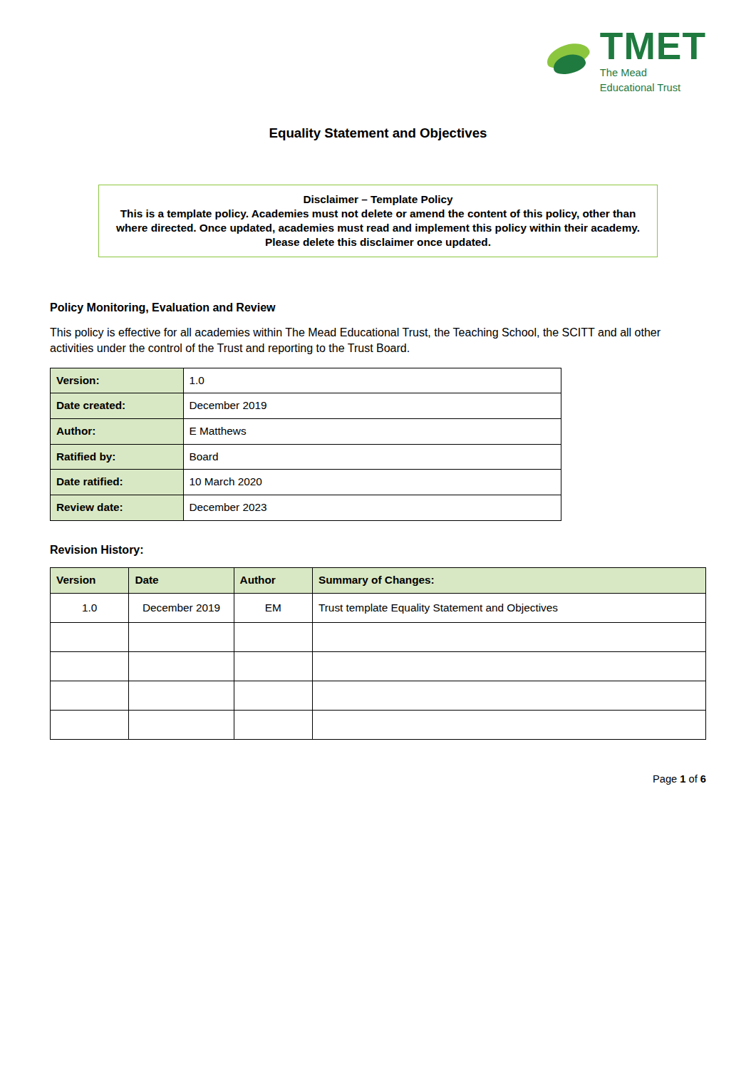TMET
The Mead
Educational Trust
Equality Statement and Objectives
Disclaimer – Template Policy
This is a template policy. Academies must not delete or amend the content of this policy, other than where directed. Once updated, academies must read and implement this policy within their academy. Please delete this disclaimer once updated.
Policy Monitoring, Evaluation and Review
This policy is effective for all academies within The Mead Educational Trust, the Teaching School, the SCITT and all other activities under the control of the Trust and reporting to the Trust Board.
| Version: | 1.0 |
| Date created: | December 2019 |
| Author: | E Matthews |
| Ratified by: | Board |
| Date ratified: | 10 March 2020 |
| Review date: | December 2023 |
Revision History:
| Version | Date | Author | Summary of Changes: |
| --- | --- | --- | --- |
| 1.0 | December 2019 | EM | Trust template Equality Statement and Objectives |
Page 1 of 6